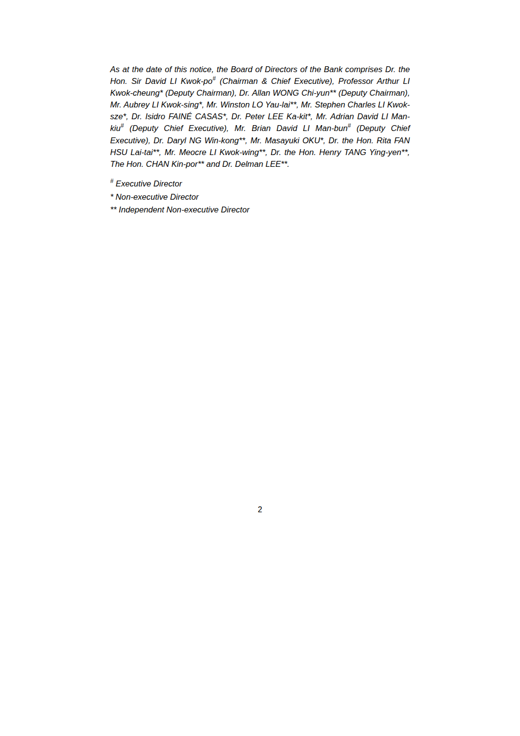As at the date of this notice, the Board of Directors of the Bank comprises Dr. the Hon. Sir David LI Kwok-po# (Chairman & Chief Executive), Professor Arthur LI Kwok-cheung* (Deputy Chairman), Dr. Allan WONG Chi-yun** (Deputy Chairman), Mr. Aubrey LI Kwok-sing*, Mr. Winston LO Yau-lai**, Mr. Stephen Charles LI Kwok-sze*, Dr. Isidro FAINÉ CASAS*, Dr. Peter LEE Ka-kit*, Mr. Adrian David LI Man-kiu# (Deputy Chief Executive), Mr. Brian David LI Man-bun# (Deputy Chief Executive), Dr. Daryl NG Win-kong**, Mr. Masayuki OKU*, Dr. the Hon. Rita FAN HSU Lai-tai**, Mr. Meocre LI Kwok-wing**, Dr. the Hon. Henry TANG Ying-yen**, The Hon. CHAN Kin-por** and Dr. Delman LEE**.
# Executive Director
* Non-executive Director
** Independent Non-executive Director
2